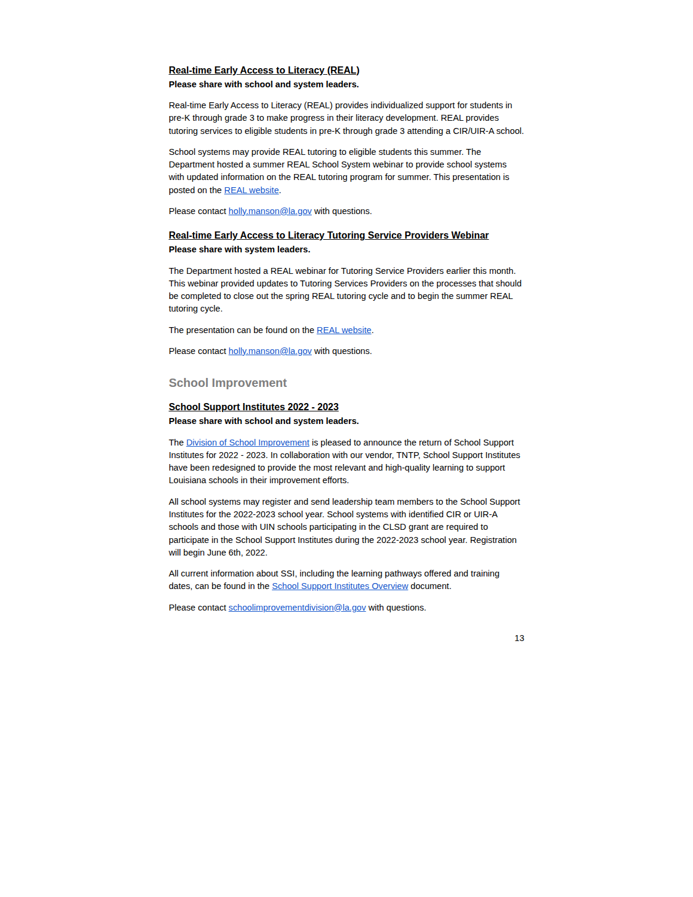Real-time Early Access to Literacy (REAL)
Please share with school and system leaders.
Real-time Early Access to Literacy (REAL) provides individualized support for students in pre-K through grade 3 to make progress in their literacy development. REAL provides tutoring services to eligible students in pre-K through grade 3 attending a CIR/UIR-A school.
School systems may provide REAL tutoring to eligible students this summer. The Department hosted a summer REAL School System webinar to provide school systems with updated information on the REAL tutoring program for summer. This presentation is posted on the REAL website.
Please contact holly.manson@la.gov with questions.
Real-time Early Access to Literacy Tutoring Service Providers Webinar
Please share with system leaders.
The Department hosted a REAL webinar for Tutoring Service Providers earlier this month. This webinar provided updates to Tutoring Services Providers on the processes that should be completed to close out the spring REAL tutoring cycle and to begin the summer REAL tutoring cycle.
The presentation can be found on the REAL website.
Please contact holly.manson@la.gov with questions.
School Improvement
School Support Institutes 2022 - 2023
Please share with school and system leaders.
The Division of School Improvement is pleased to announce the return of School Support Institutes for 2022 - 2023. In collaboration with our vendor, TNTP, School Support Institutes have been redesigned to provide the most relevant and high-quality learning to support Louisiana schools in their improvement efforts.
All school systems may register and send leadership team members to the School Support Institutes for the 2022-2023 school year. School systems with identified CIR or UIR-A schools and those with UIN schools participating in the CLSD grant are required to participate in the School Support Institutes during the 2022-2023 school year. Registration will begin June 6th, 2022.
All current information about SSI, including the learning pathways offered and training dates, can be found in the School Support Institutes Overview document.
Please contact schoolimprovementdivision@la.gov with questions.
13